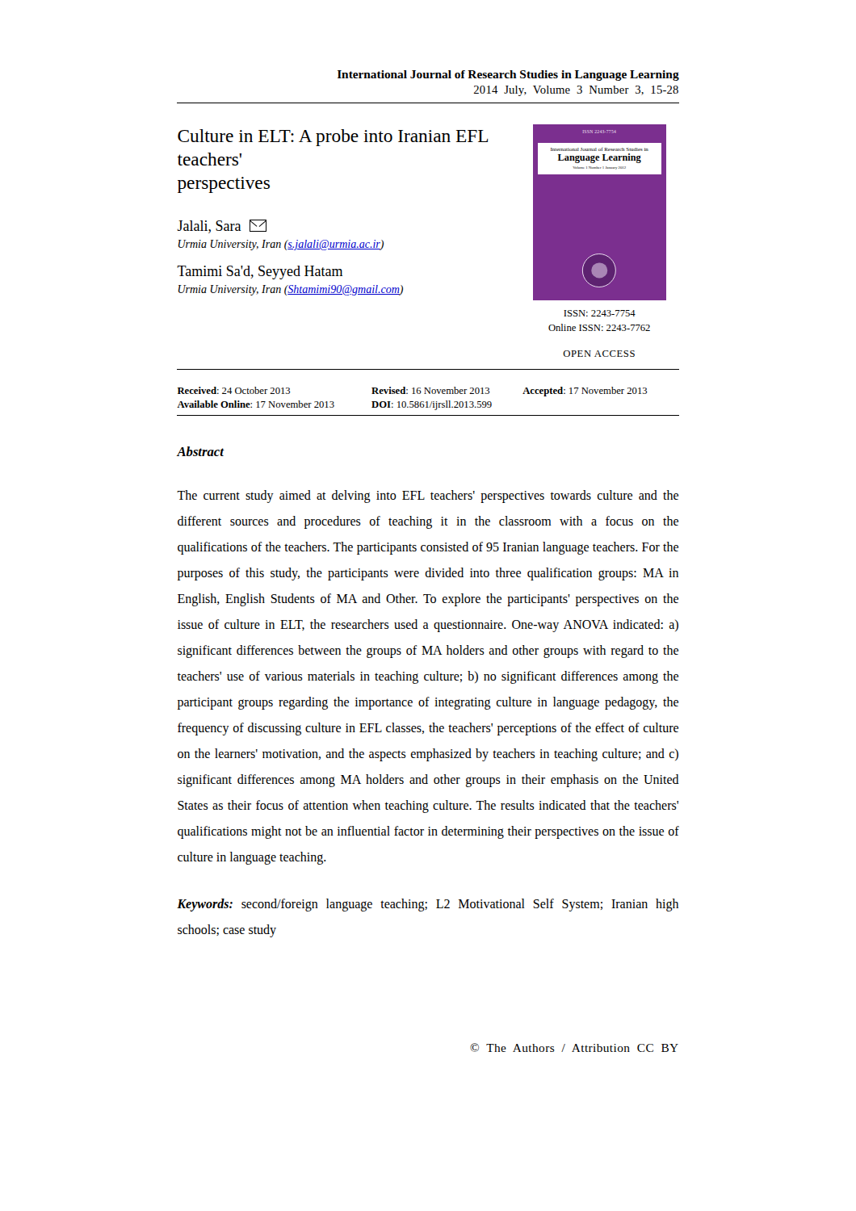International Journal of Research Studies in Language Learning
2014 July, Volume 3 Number 3, 15-28
Culture in ELT: A probe into Iranian EFL teachers'
perspectives
Jalali, Sara
Urmia University, Iran (s.jalali@urmia.ac.ir)
Tamimi Sa'd, Seyyed Hatam
Urmia University, Iran (Shtamimi90@gmail.com)
ISSN 2243-7754
International Journal of Research Studies in
Language Learning
Volume 1 Number 1 January 2012
ISSN: 2243-7754
Online ISSN: 2243-7762
OPEN ACCESS
| Received : 24 October 2013 | Revised : 16 November 2013 | Accepted : 17 November 2013 |
| Available Online : 17 November 2013 | DOI : 10.5861/ijrsll.2013.599 | |
Abstract
The current study aimed at delving into EFL teachers' perspectives towards culture and the different sources and procedures of teaching it in the classroom with a focus on the qualifications of the teachers. The participants consisted of 95 Iranian language teachers. For the purposes of this study, the participants were divided into three qualification groups: MA in English, English Students of MA and Other. To explore the participants' perspectives on the issue of culture in ELT, the researchers used a questionnaire. One-way ANOVA indicated: a) significant differences between the groups of MA holders and other groups with regard to the teachers' use of various materials in teaching culture; b) no significant differences among the participant groups regarding the importance of integrating culture in language pedagogy, the frequency of discussing culture in EFL classes, the teachers' perceptions of the effect of culture on the learners' motivation, and the aspects emphasized by teachers in teaching culture; and c) significant differences among MA holders and other groups in their emphasis on the United States as their focus of attention when teaching culture. The results indicated that the teachers' qualifications might not be an influential factor in determining their perspectives on the issue of culture in language teaching.
Keywords: second/foreign language teaching; L2 Motivational Self System; Iranian high schools; case study
© The Authors / Attribution CC BY